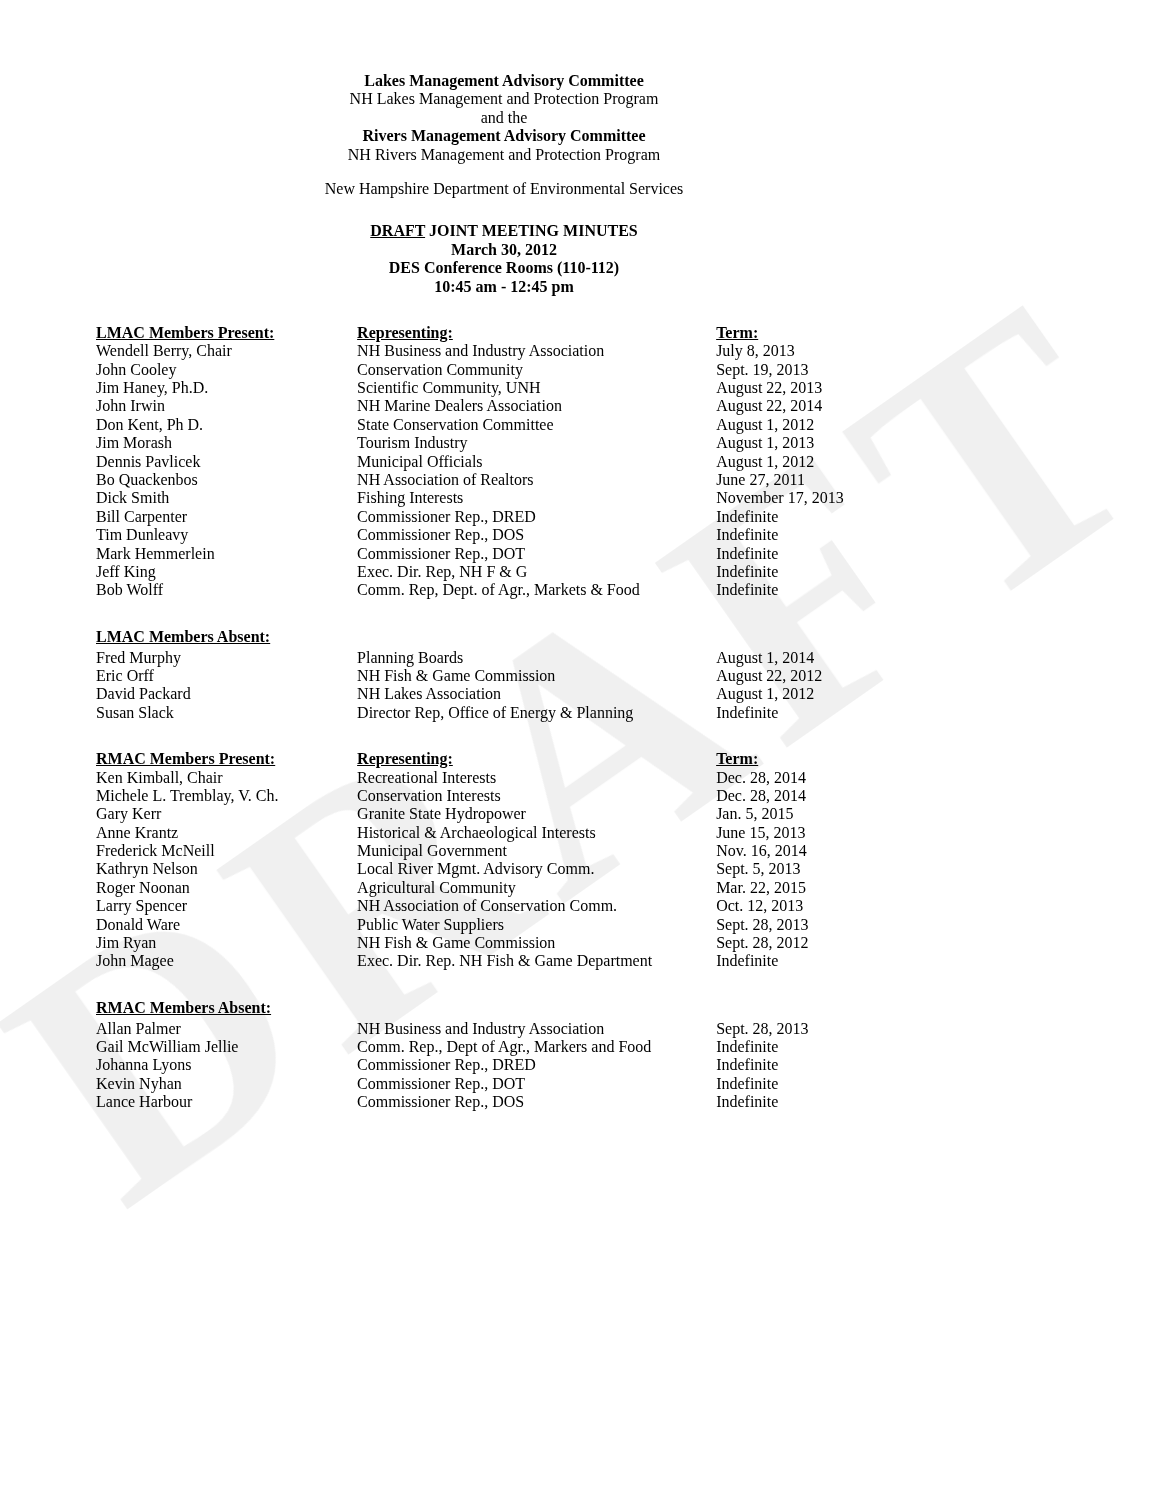Lakes Management Advisory Committee
NH Lakes Management and Protection Program
and the
Rivers Management Advisory Committee
NH Rivers Management and Protection Program
New Hampshire Department of Environmental Services
DRAFT JOINT MEETING MINUTES
March 30, 2012
DES Conference Rooms (110-112)
10:45 am - 12:45 pm
| LMAC Members Present: | Representing: | Term: |
| --- | --- | --- |
| Wendell Berry, Chair | NH Business and Industry Association | July 8, 2013 |
| John Cooley | Conservation Community | Sept. 19, 2013 |
| Jim Haney, Ph.D. | Scientific Community, UNH | August 22, 2013 |
| John Irwin | NH Marine Dealers Association | August 22, 2014 |
| Don Kent, Ph D. | State Conservation Committee | August 1, 2012 |
| Jim Morash | Tourism Industry | August 1, 2013 |
| Dennis Pavlicek | Municipal Officials | August 1, 2012 |
| Bo Quackenbos | NH Association of Realtors | June 27, 2011 |
| Dick Smith | Fishing Interests | November 17, 2013 |
| Bill Carpenter | Commissioner Rep., DRED | Indefinite |
| Tim Dunleavy | Commissioner Rep., DOS | Indefinite |
| Mark Hemmerlein | Commissioner Rep., DOT | Indefinite |
| Jeff King | Exec. Dir. Rep, NH F & G | Indefinite |
| Bob Wolff | Comm. Rep, Dept. of Agr., Markets & Food | Indefinite |
LMAC Members Absent:
| Name | Representing | Term |
| --- | --- | --- |
| Fred Murphy | Planning Boards | August 1, 2014 |
| Eric Orff | NH Fish & Game Commission | August 22, 2012 |
| David Packard | NH Lakes Association | August 1, 2012 |
| Susan Slack | Director Rep, Office of Energy & Planning | Indefinite |
| RMAC Members Present: | Representing: | Term: |
| --- | --- | --- |
| Ken Kimball, Chair | Recreational Interests | Dec. 28, 2014 |
| Michele L. Tremblay, V. Ch. | Conservation Interests | Dec. 28, 2014 |
| Gary Kerr | Granite State Hydropower | Jan. 5, 2015 |
| Anne Krantz | Historical & Archaeological Interests | June 15, 2013 |
| Frederick McNeill | Municipal Government | Nov. 16, 2014 |
| Kathryn Nelson | Local River Mgmt. Advisory Comm. | Sept. 5, 2013 |
| Roger Noonan | Agricultural Community | Mar. 22, 2015 |
| Larry Spencer | NH Association of Conservation Comm. | Oct. 12, 2013 |
| Donald Ware | Public Water Suppliers | Sept. 28, 2013 |
| Jim Ryan | NH Fish & Game Commission | Sept. 28, 2012 |
| John Magee | Exec. Dir. Rep. NH Fish & Game Department | Indefinite |
RMAC Members Absent:
| Name | Representing | Term |
| --- | --- | --- |
| Allan Palmer | NH Business and Industry Association | Sept. 28, 2013 |
| Gail McWilliam Jellie | Comm. Rep., Dept of Agr., Markers and Food | Indefinite |
| Johanna Lyons | Commissioner Rep., DRED | Indefinite |
| Kevin Nyhan | Commissioner Rep., DOT | Indefinite |
| Lance Harbour | Commissioner Rep., DOS | Indefinite |